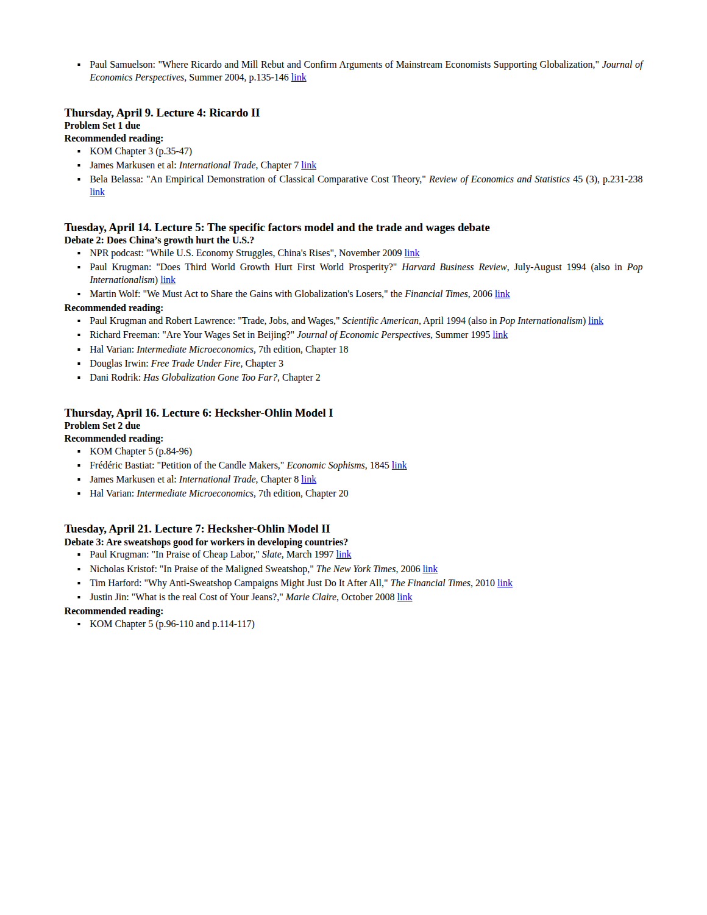Paul Samuelson: "Where Ricardo and Mill Rebut and Confirm Arguments of Mainstream Economists Supporting Globalization," Journal of Economics Perspectives, Summer 2004, p.135-146 link
Thursday, April 9. Lecture 4: Ricardo II
Problem Set 1 due
Recommended reading:
KOM Chapter 3 (p.35-47)
James Markusen et al: International Trade, Chapter 7 link
Bela Belassa: "An Empirical Demonstration of Classical Comparative Cost Theory," Review of Economics and Statistics 45 (3), p.231-238 link
Tuesday, April 14. Lecture 5: The specific factors model and the trade and wages debate
Debate 2: Does China’s growth hurt the U.S.?
NPR podcast: "While U.S. Economy Struggles, China's Rises", November 2009 link
Paul Krugman: "Does Third World Growth Hurt First World Prosperity?" Harvard Business Review, July-August 1994 (also in Pop Internationalism) link
Martin Wolf: "We Must Act to Share the Gains with Globalization's Losers," the Financial Times, 2006 link
Recommended reading:
Paul Krugman and Robert Lawrence: "Trade, Jobs, and Wages," Scientific American, April 1994 (also in Pop Internationalism) link
Richard Freeman: "Are Your Wages Set in Beijing?" Journal of Economic Perspectives, Summer 1995 link
Hal Varian: Intermediate Microeconomics, 7th edition, Chapter 18
Douglas Irwin: Free Trade Under Fire, Chapter 3
Dani Rodrik: Has Globalization Gone Too Far?, Chapter 2
Thursday, April 16. Lecture 6: Hecksher-Ohlin Model I
Problem Set 2 due
Recommended reading:
KOM Chapter 5 (p.84-96)
Frédéric Bastiat: "Petition of the Candle Makers," Economic Sophisms, 1845 link
James Markusen et al: International Trade, Chapter 8 link
Hal Varian: Intermediate Microeconomics, 7th edition, Chapter 20
Tuesday, April 21. Lecture 7: Hecksher-Ohlin Model II
Debate 3: Are sweatshops good for workers in developing countries?
Paul Krugman: "In Praise of Cheap Labor," Slate, March 1997 link
Nicholas Kristof: "In Praise of the Maligned Sweatshop," The New York Times, 2006 link
Tim Harford: "Why Anti-Sweatshop Campaigns Might Just Do It After All," The Financial Times, 2010 link
Justin Jin: "What is the real Cost of Your Jeans?," Marie Claire, October 2008 link
Recommended reading:
KOM Chapter 5 (p.96-110 and p.114-117)